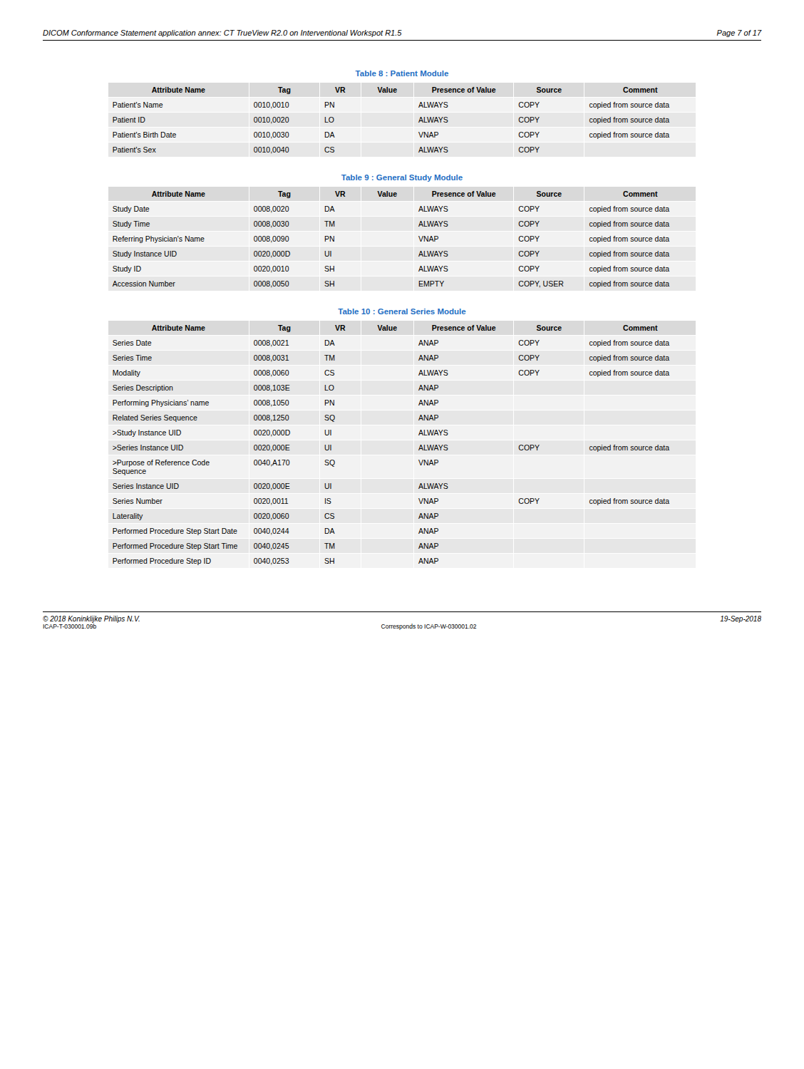DICOM Conformance Statement application annex: CT TrueView R2.0 on Interventional Workspot R1.5
Page 7 of 17
Table 8 : Patient Module
| Attribute Name | Tag | VR | Value | Presence of Value | Source | Comment |
| --- | --- | --- | --- | --- | --- | --- |
| Patient's Name | 0010,0010 | PN | | ALWAYS | COPY | copied from source data |
| Patient ID | 0010,0020 | LO | | ALWAYS | COPY | copied from source data |
| Patient's Birth Date | 0010,0030 | DA | | VNAP | COPY | copied from source data |
| Patient's Sex | 0010,0040 | CS | | ALWAYS | COPY | |
Table 9 : General Study Module
| Attribute Name | Tag | VR | Value | Presence of Value | Source | Comment |
| --- | --- | --- | --- | --- | --- | --- |
| Study Date | 0008,0020 | DA | | ALWAYS | COPY | copied from source data |
| Study Time | 0008,0030 | TM | | ALWAYS | COPY | copied from source data |
| Referring Physician's Name | 0008,0090 | PN | | VNAP | COPY | copied from source data |
| Study Instance UID | 0020,000D | UI | | ALWAYS | COPY | copied from source data |
| Study ID | 0020,0010 | SH | | ALWAYS | COPY | copied from source data |
| Accession Number | 0008,0050 | SH | | EMPTY | COPY, USER | copied from source data |
Table 10 : General Series Module
| Attribute Name | Tag | VR | Value | Presence of Value | Source | Comment |
| --- | --- | --- | --- | --- | --- | --- |
| Series Date | 0008,0021 | DA | | ANAP | COPY | copied from source data |
| Series Time | 0008,0031 | TM | | ANAP | COPY | copied from source data |
| Modality | 0008,0060 | CS | | ALWAYS | COPY | copied from source data |
| Series Description | 0008,103E | LO | | ANAP | | |
| Performing Physicians’ name | 0008,1050 | PN | | ANAP | | |
| Related Series Sequence | 0008,1250 | SQ | | ANAP | | |
| >Study Instance UID | 0020,000D | UI | | ALWAYS | | |
| >Series Instance UID | 0020,000E | UI | | ALWAYS | COPY | copied from source data |
| >Purpose of Reference Code Sequence | 0040,A170 | SQ | | VNAP | | |
| Series Instance UID | 0020,000E | UI | | ALWAYS | | |
| Series Number | 0020,0011 | IS | | VNAP | COPY | copied from source data |
| Laterality | 0020,0060 | CS | | ANAP | | |
| Performed Procedure Step Start Date | 0040,0244 | DA | | ANAP | | |
| Performed Procedure Step Start Time | 0040,0245 | TM | | ANAP | | |
| Performed Procedure Step ID | 0040,0253 | SH | | ANAP | | |
© 2018 Koninklijke Philips N.V.
19-Sep-2018
ICAP-T-030001.09b
Corresponds to ICAP-W-030001.02